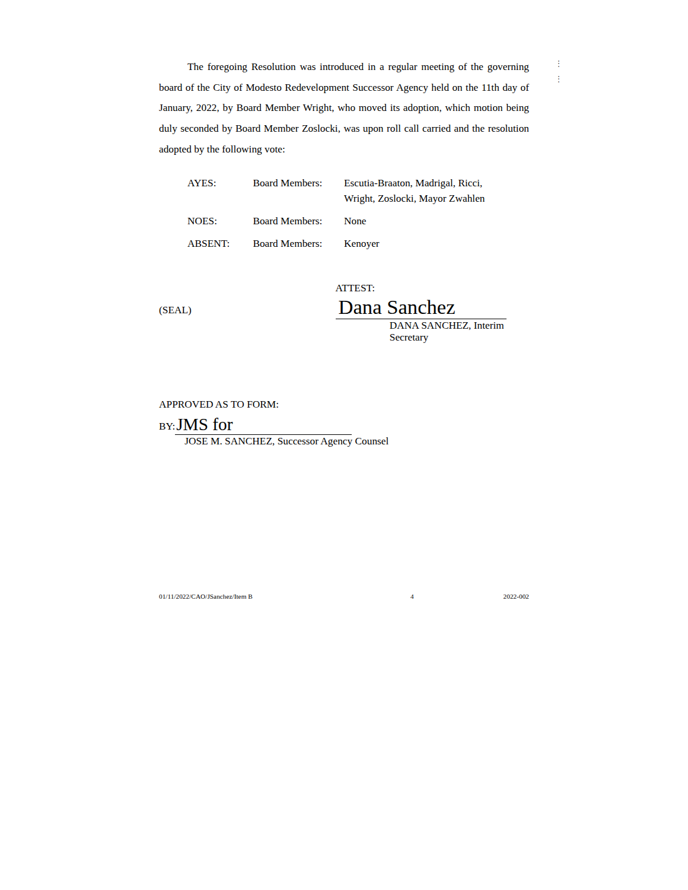⋮ ⋮
The foregoing Resolution was introduced in a regular meeting of the governing board of the City of Modesto Redevelopment Successor Agency held on the 11th day of January, 2022, by Board Member Wright, who moved its adoption, which motion being duly seconded by Board Member Zoslocki, was upon roll call carried and the resolution adopted by the following vote:
| AYES: | Board Members: | Escutia-Braaton, Madrigal, Ricci, Wright, Zoslocki, Mayor Zwahlen |
| NOES: | Board Members: | None |
| ABSENT: | Board Members: | Kenoyer |
(SEAL)
ATTEST: Dana Sanchez
DANA SANCHEZ, Interim Secretary
APPROVED AS TO FORM:  
BY: JMS for
JOSE M. SANCHEZ, Successor Agency Counsel
01/11/2022/CAO/JSanchez/Item B
4
2022-002